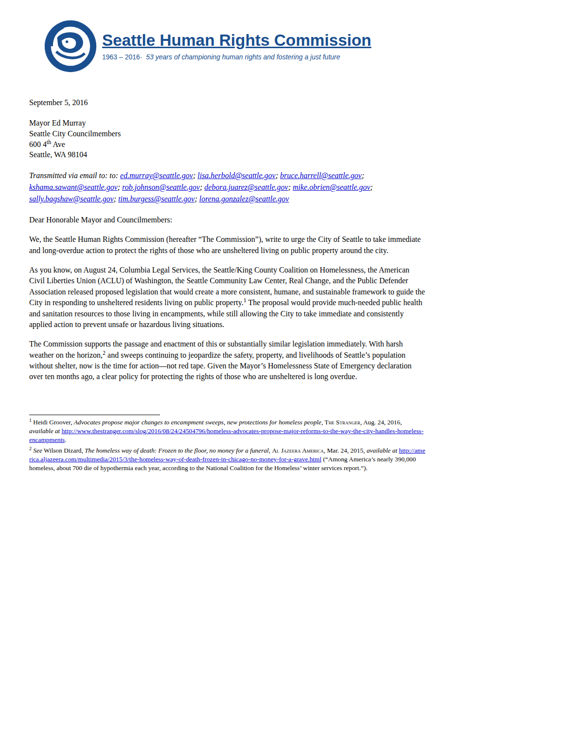Seattle Human Rights Commission
1963 – 2016· 53 years of championing human rights and fostering a just future
September 5, 2016
Mayor Ed Murray
Seattle City Councilmembers
600 4th Ave
Seattle, WA 98104
Transmitted via email to: to: ed.murray@seattle.gov; lisa.herbold@seattle.gov; bruce.harrell@seattle.gov; kshama.sawant@seattle.gov; rob.johnson@seattle.gov; debora.juarez@seattle.gov; mike.obrien@seattle.gov; sally.bagshaw@seattle.gov; tim.burgess@seattle.gov; lorena.gonzalez@seattle.gov
Dear Honorable Mayor and Councilmembers:
We, the Seattle Human Rights Commission (hereafter “The Commission”), write to urge the City of Seattle to take immediate and long-overdue action to protect the rights of those who are unsheltered living on public property around the city.
As you know, on August 24, Columbia Legal Services, the Seattle/King County Coalition on Homelessness, the American Civil Liberties Union (ACLU) of Washington, the Seattle Community Law Center, Real Change, and the Public Defender Association released proposed legislation that would create a more consistent, humane, and sustainable framework to guide the City in responding to unsheltered residents living on public property.1 The proposal would provide much-needed public health and sanitation resources to those living in encampments, while still allowing the City to take immediate and consistently applied action to prevent unsafe or hazardous living situations.
The Commission supports the passage and enactment of this or substantially similar legislation immediately. With harsh weather on the horizon,2 and sweeps continuing to jeopardize the safety, property, and livelihoods of Seattle’s population without shelter, now is the time for action—not red tape. Given the Mayor’s Homelessness State of Emergency declaration over ten months ago, a clear policy for protecting the rights of those who are unsheltered is long overdue.
1 Heidi Groover, Advocates propose major changes to encampment sweeps, new protections for homeless people, The Stranger, Aug. 24, 2016, available at http://www.thestranger.com/slog/2016/08/24/24504796/homeless-advocates-propose-major-reforms-to-the-way-the-city-handles-homeless-encampments.
2 See Wilson Dizard, The homeless way of death: Frozen to the floor, no money for a funeral, Al Jazeera America, Mar. 24, 2015, available at http://america.aljazeera.com/multimedia/2015/3/the-homeless-way-of-death-frozen-in-chicago-no-money-for-a-grave.html (“Among America’s nearly 390,000 homeless, about 700 die of hypothermia each year, according to the National Coalition for the Homeless’ winter services report.”).